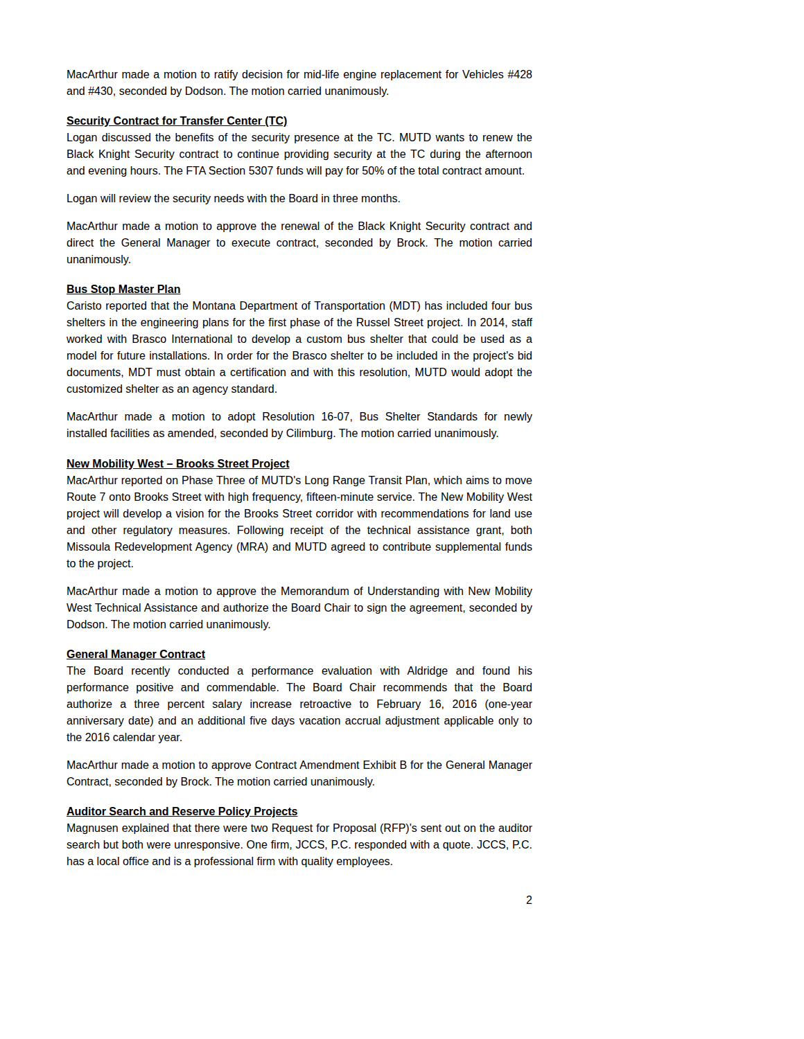MacArthur made a motion to ratify decision for mid-life engine replacement for Vehicles #428 and #430, seconded by Dodson. The motion carried unanimously.
Security Contract for Transfer Center (TC)
Logan discussed the benefits of the security presence at the TC. MUTD wants to renew the Black Knight Security contract to continue providing security at the TC during the afternoon and evening hours. The FTA Section 5307 funds will pay for 50% of the total contract amount.
Logan will review the security needs with the Board in three months.
MacArthur made a motion to approve the renewal of the Black Knight Security contract and direct the General Manager to execute contract, seconded by Brock. The motion carried unanimously.
Bus Stop Master Plan
Caristo reported that the Montana Department of Transportation (MDT) has included four bus shelters in the engineering plans for the first phase of the Russel Street project. In 2014, staff worked with Brasco International to develop a custom bus shelter that could be used as a model for future installations. In order for the Brasco shelter to be included in the project's bid documents, MDT must obtain a certification and with this resolution, MUTD would adopt the customized shelter as an agency standard.
MacArthur made a motion to adopt Resolution 16-07, Bus Shelter Standards for newly installed facilities as amended, seconded by Cilimburg. The motion carried unanimously.
New Mobility West – Brooks Street Project
MacArthur reported on Phase Three of MUTD's Long Range Transit Plan, which aims to move Route 7 onto Brooks Street with high frequency, fifteen-minute service. The New Mobility West project will develop a vision for the Brooks Street corridor with recommendations for land use and other regulatory measures. Following receipt of the technical assistance grant, both Missoula Redevelopment Agency (MRA) and MUTD agreed to contribute supplemental funds to the project.
MacArthur made a motion to approve the Memorandum of Understanding with New Mobility West Technical Assistance and authorize the Board Chair to sign the agreement, seconded by Dodson. The motion carried unanimously.
General Manager Contract
The Board recently conducted a performance evaluation with Aldridge and found his performance positive and commendable. The Board Chair recommends that the Board authorize a three percent salary increase retroactive to February 16, 2016 (one-year anniversary date) and an additional five days vacation accrual adjustment applicable only to the 2016 calendar year.
MacArthur made a motion to approve Contract Amendment Exhibit B for the General Manager Contract, seconded by Brock. The motion carried unanimously.
Auditor Search and Reserve Policy Projects
Magnusen explained that there were two Request for Proposal (RFP)'s sent out on the auditor search but both were unresponsive. One firm, JCCS, P.C. responded with a quote. JCCS, P.C. has a local office and is a professional firm with quality employees.
2